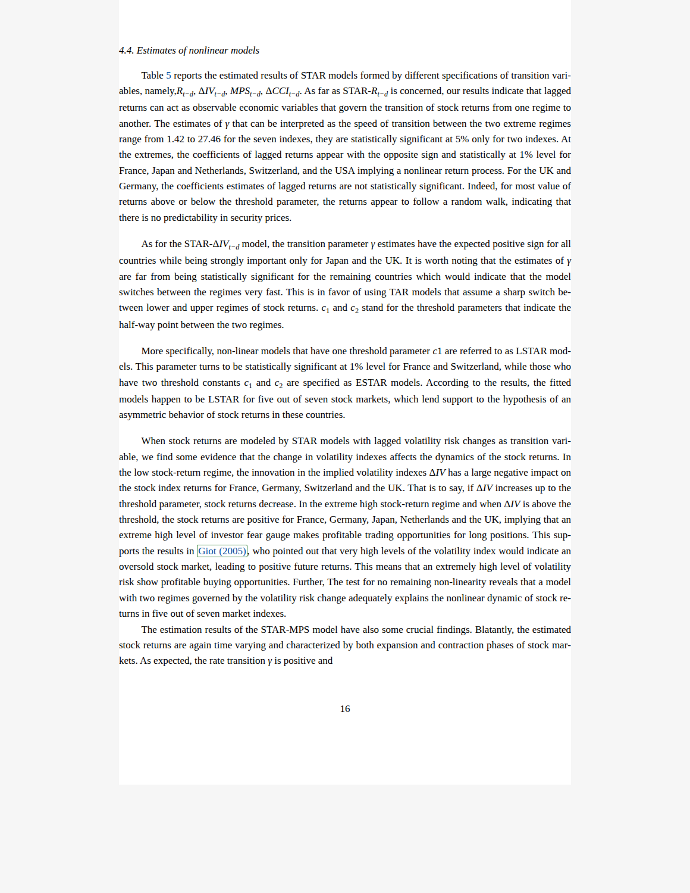4.4. Estimates of nonlinear models
Table 5 reports the estimated results of STAR models formed by different specifications of transition variables, namely,Rt−d, ΔIVt−d, MPSt−d, ΔCCIt−d. As far as STAR-Rt−d is concerned, our results indicate that lagged returns can act as observable economic variables that govern the transition of stock returns from one regime to another. The estimates of γ that can be interpreted as the speed of transition between the two extreme regimes range from 1.42 to 27.46 for the seven indexes, they are statistically significant at 5% only for two indexes. At the extremes, the coefficients of lagged returns appear with the opposite sign and statistically at 1% level for France, Japan and Netherlands, Switzerland, and the USA implying a nonlinear return process. For the UK and Germany, the coefficients estimates of lagged returns are not statistically significant. Indeed, for most value of returns above or below the threshold parameter, the returns appear to follow a random walk, indicating that there is no predictability in security prices.
As for the STAR-ΔIVt−d model, the transition parameter γ estimates have the expected positive sign for all countries while being strongly important only for Japan and the UK. It is worth noting that the estimates of γ are far from being statistically significant for the remaining countries which would indicate that the model switches between the regimes very fast. This is in favor of using TAR models that assume a sharp switch between lower and upper regimes of stock returns. c1 and c2 stand for the threshold parameters that indicate the half-way point between the two regimes.
More specifically, non-linear models that have one threshold parameter c1 are referred to as LSTAR models. This parameter turns to be statistically significant at 1% level for France and Switzerland, while those who have two threshold constants c1 and c2 are specified as ESTAR models. According to the results, the fitted models happen to be LSTAR for five out of seven stock markets, which lend support to the hypothesis of an asymmetric behavior of stock returns in these countries.
When stock returns are modeled by STAR models with lagged volatility risk changes as transition variable, we find some evidence that the change in volatility indexes affects the dynamics of the stock returns. In the low stock-return regime, the innovation in the implied volatility indexes ΔIV has a large negative impact on the stock index returns for France, Germany, Switzerland and the UK. That is to say, if ΔIV increases up to the threshold parameter, stock returns decrease. In the extreme high stock-return regime and when ΔIV is above the threshold, the stock returns are positive for France, Germany, Japan, Netherlands and the UK, implying that an extreme high level of investor fear gauge makes profitable trading opportunities for long positions. This supports the results in Giot (2005), who pointed out that very high levels of the volatility index would indicate an oversold stock market, leading to positive future returns. This means that an extremely high level of volatility risk show profitable buying opportunities. Further, The test for no remaining non-linearity reveals that a model with two regimes governed by the volatility risk change adequately explains the nonlinear dynamic of stock returns in five out of seven market indexes.
The estimation results of the STAR-MPS model have also some crucial findings. Blatantly, the estimated stock returns are again time varying and characterized by both expansion and contraction phases of stock markets. As expected, the rate transition γ is positive and
16